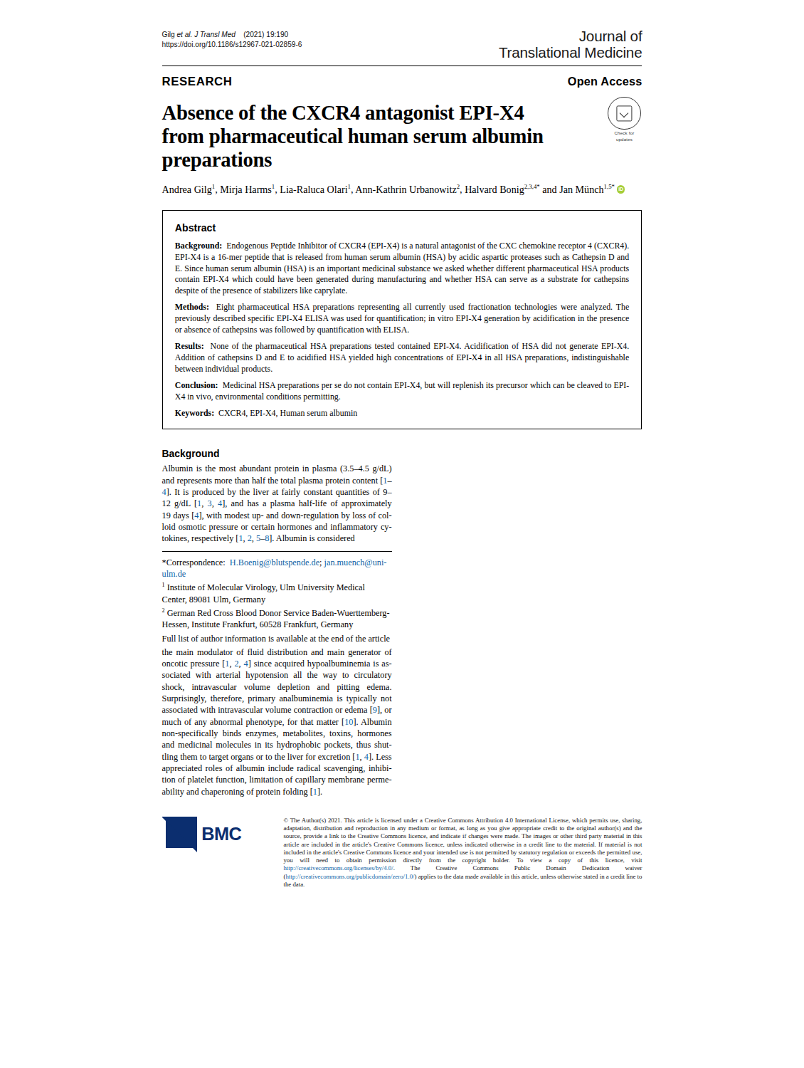Gilg et al. J Transl Med (2021) 19:190 https://doi.org/10.1186/s12967-021-02859-6
Journal of
Translational Medicine
Research
Open Access
Check for
updates
Absence of the CXCR4 antagonist EPI-X4
from pharmaceutical human serum albumin
preparations
Andrea Gilg1, Mirja Harms1, Lia-Raluca Olari1, Ann-Kathrin Urbanowitz2, Halvard Bonig2,3,4* and Jan Münch1,5*
Abstract
Background: Endogenous Peptide Inhibitor of CXCR4 (EPI-X4) is a natural antagonist of the CXC chemokine receptor 4 (CXCR4). EPI-X4 is a 16-mer peptide that is released from human serum albumin (HSA) by acidic aspartic proteases such as Cathepsin D and E. Since human serum albumin (HSA) is an important medicinal substance we asked whether different pharmaceutical HSA products contain EPI-X4 which could have been generated during manufacturing and whether HSA can serve as a substrate for cathepsins despite of the presence of stabilizers like caprylate.
Methods: Eight pharmaceutical HSA preparations representing all currently used fractionation technologies were analyzed. The previously described specific EPI-X4 ELISA was used for quantification; in vitro EPI-X4 generation by acidification in the presence or absence of cathepsins was followed by quantification with ELISA.
Results: None of the pharmaceutical HSA preparations tested contained EPI-X4. Acidification of HSA did not generate EPI-X4. Addition of cathepsins D and E to acidified HSA yielded high concentrations of EPI-X4 in all HSA preparations, indistinguishable between individual products.
Conclusion: Medicinal HSA preparations per se do not contain EPI-X4, but will replenish its precursor which can be cleaved to EPI-X4 in vivo, environmental conditions permitting.
Keywords: CXCR4, EPI-X4, Human serum albumin
Background
Albumin is the most abundant protein in plasma (3.5–4.5 g/dL) and represents more than half the total plasma protein content [1–4]. It is produced by the liver at fairly constant quantities of 9–12 g/dL [1, 3, 4], and has a plasma half-life of approximately 19 days [4], with modest up- and down-regulation by loss of colloid osmotic pressure or certain hormones and inflammatory cytokines, respectively [1, 2, 5–8]. Albumin is considered
*Correspondence: H.Boenig@blutspende.de; jan.muench@uni-ulm.de
1 Institute of Molecular Virology, Ulm University Medical Center, 89081 Ulm, Germany
2 German Red Cross Blood Donor Service Baden-Wuerttemberg-Hessen, Institute Frankfurt, 60528 Frankfurt, Germany
Full list of author information is available at the end of the article
the main modulator of fluid distribution and main generator of oncotic pressure [1, 2, 4] since acquired hypoalbuminemia is associated with arterial hypotension all the way to circulatory shock, intravascular volume depletion and pitting edema. Surprisingly, therefore, primary analbuminemia is typically not associated with intravascular volume contraction or edema [9], or much of any abnormal phenotype, for that matter [10]. Albumin non-specifically binds enzymes, metabolites, toxins, hormones and medicinal molecules in its hydrophobic pockets, thus shuttling them to target organs or to the liver for excretion [1, 4]. Less appreciated roles of albumin include radical scavenging, inhibition of platelet function, limitation of capillary membrane permeability and chaperoning of protein folding [1].
BMC
© The Author(s) 2021. This article is licensed under a Creative Commons Attribution 4.0 International License, which permits use, sharing, adaptation, distribution and reproduction in any medium or format, as long as you give appropriate credit to the original author(s) and the source, provide a link to the Creative Commons licence, and indicate if changes were made. The images or other third party material in this article are included in the article's Creative Commons licence, unless indicated otherwise in a credit line to the material. If material is not included in the article's Creative Commons licence and your intended use is not permitted by statutory regulation or exceeds the permitted use, you will need to obtain permission directly from the copyright holder. To view a copy of this licence, visit http://creativecommons.org/licenses/by/4.0/. The Creative Commons Public Domain Dedication waiver (http://creativecommons.org/publicdomain/zero/1.0/) applies to the data made available in this article, unless otherwise stated in a credit line to the data.